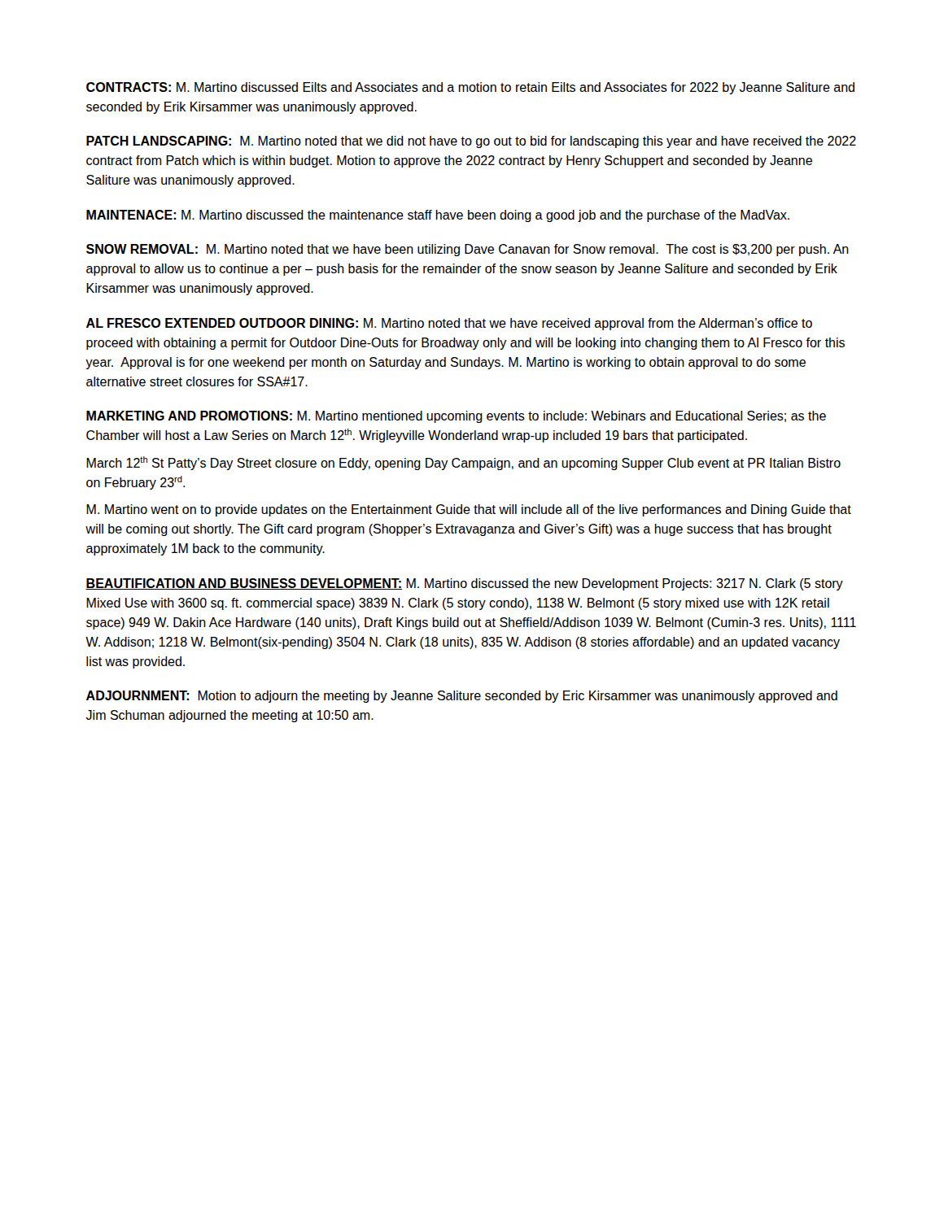CONTRACTS: M. Martino discussed Eilts and Associates and a motion to retain Eilts and Associates for 2022 by Jeanne Saliture and seconded by Erik Kirsammer was unanimously approved.
PATCH LANDSCAPING: M. Martino noted that we did not have to go out to bid for landscaping this year and have received the 2022 contract from Patch which is within budget. Motion to approve the 2022 contract by Henry Schuppert and seconded by Jeanne Saliture was unanimously approved.
MAINTENACE: M. Martino discussed the maintenance staff have been doing a good job and the purchase of the MadVax.
SNOW REMOVAL: M. Martino noted that we have been utilizing Dave Canavan for Snow removal. The cost is $3,200 per push. An approval to allow us to continue a per – push basis for the remainder of the snow season by Jeanne Saliture and seconded by Erik Kirsammer was unanimously approved.
AL FRESCO EXTENDED OUTDOOR DINING: M. Martino noted that we have received approval from the Alderman’s office to proceed with obtaining a permit for Outdoor Dine-Outs for Broadway only and will be looking into changing them to Al Fresco for this year. Approval is for one weekend per month on Saturday and Sundays. M. Martino is working to obtain approval to do some alternative street closures for SSA#17.
MARKETING AND PROMOTIONS: M. Martino mentioned upcoming events to include: Webinars and Educational Series; as the Chamber will host a Law Series on March 12th. Wrigleyville Wonderland wrap-up included 19 bars that participated.
March 12th St Patty’s Day Street closure on Eddy, opening Day Campaign, and an upcoming Supper Club event at PR Italian Bistro on February 23rd.
M. Martino went on to provide updates on the Entertainment Guide that will include all of the live performances and Dining Guide that will be coming out shortly. The Gift card program (Shopper’s Extravaganza and Giver’s Gift) was a huge success that has brought approximately 1M back to the community.
BEAUTIFICATION AND BUSINESS DEVELOPMENT: M. Martino discussed the new Development Projects: 3217 N. Clark (5 story Mixed Use with 3600 sq. ft. commercial space) 3839 N. Clark (5 story condo), 1138 W. Belmont (5 story mixed use with 12K retail space) 949 W. Dakin Ace Hardware (140 units), Draft Kings build out at Sheffield/Addison 1039 W. Belmont (Cumin-3 res. Units), 1111 W. Addison; 1218 W. Belmont(six-pending) 3504 N. Clark (18 units), 835 W. Addison (8 stories affordable) and an updated vacancy list was provided.
ADJOURNMENT: Motion to adjourn the meeting by Jeanne Saliture seconded by Eric Kirsammer was unanimously approved and Jim Schuman adjourned the meeting at 10:50 am.